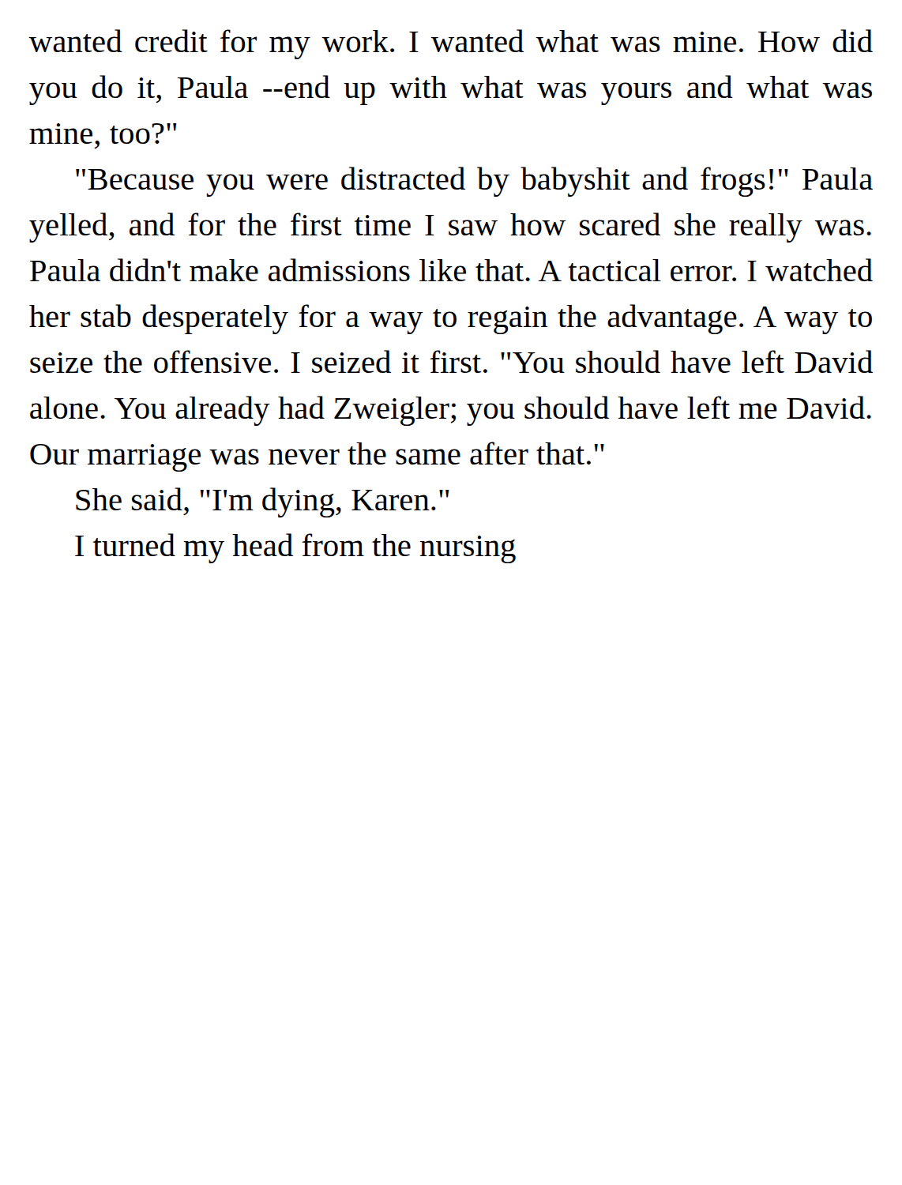wanted credit for my work. I wanted what was mine. How did you do it, Paula --end up with what was yours and what was mine, too?"
"Because you were distracted by babyshit and frogs!" Paula yelled, and for the first time I saw how scared she really was. Paula didn't make admissions like that. A tactical error. I watched her stab desperately for a way to regain the advantage. A way to seize the offensive. I seized it first. "You should have left David alone. You already had Zweigler; you should have left me David. Our marriage was never the same after that."
She said, "I'm dying, Karen."
I turned my head from the nursing